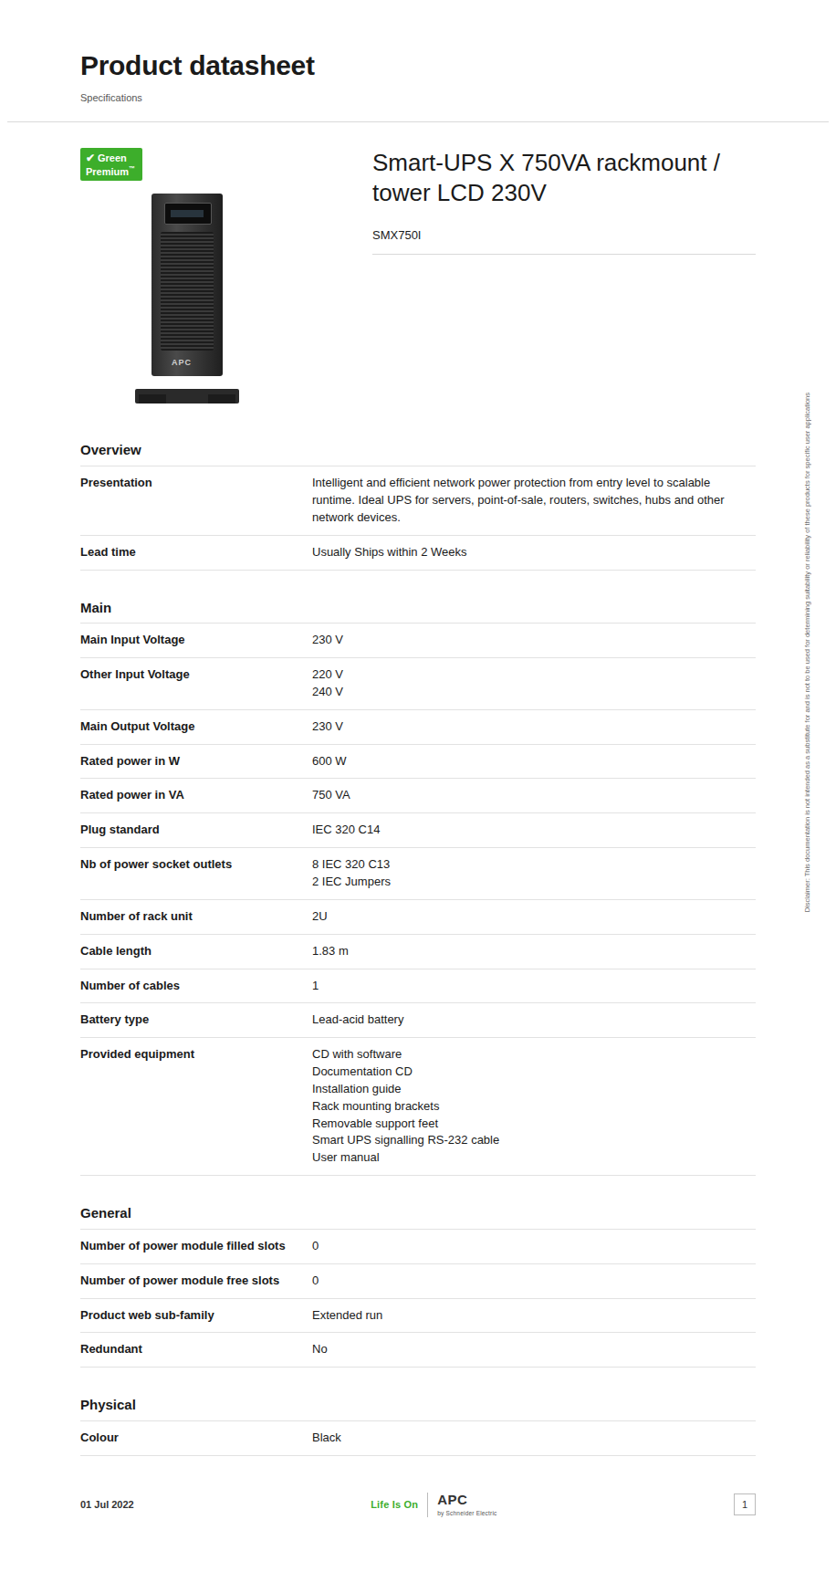Product datasheet
Specifications
✔Green
Premium™
APC
Smart-UPS X 750VA rackmount / tower LCD 230V
SMX750I
Overview
| Presentation | Intelligent and efficient network power protection from entry level to scalable runtime. Ideal UPS for servers, point-of-sale, routers, switches, hubs and other network devices. |
| Lead time | Usually Ships within 2 Weeks |
Main
| Main Input Voltage | 230 V |
| Other Input Voltage | 220 V 240 V |
| Main Output Voltage | 230 V |
| Rated power in W | 600 W |
| Rated power in VA | 750 VA |
| Plug standard | IEC 320 C14 |
| Nb of power socket outlets | 8 IEC 320 C13 2 IEC Jumpers |
| Number of rack unit | 2U |
| Cable length | 1.83 m |
| Number of cables | 1 |
| Battery type | Lead-acid battery |
| Provided equipment | CD with software Documentation CD Installation guide Rack mounting brackets Removable support feet Smart UPS signalling RS-232 cable User manual |
General
| Number of power module filled slots | 0 |
| Number of power module free slots | 0 |
| Product web sub-family | Extended run |
| Redundant | No |
Physical
| Colour | Black |
Disclaimer: This documentation is not intended as a substitute for and is not to be used for determining suitability or reliability of these products for specific user applications
01 Jul 2022
Life Is On APC
by Schneider Electric
1